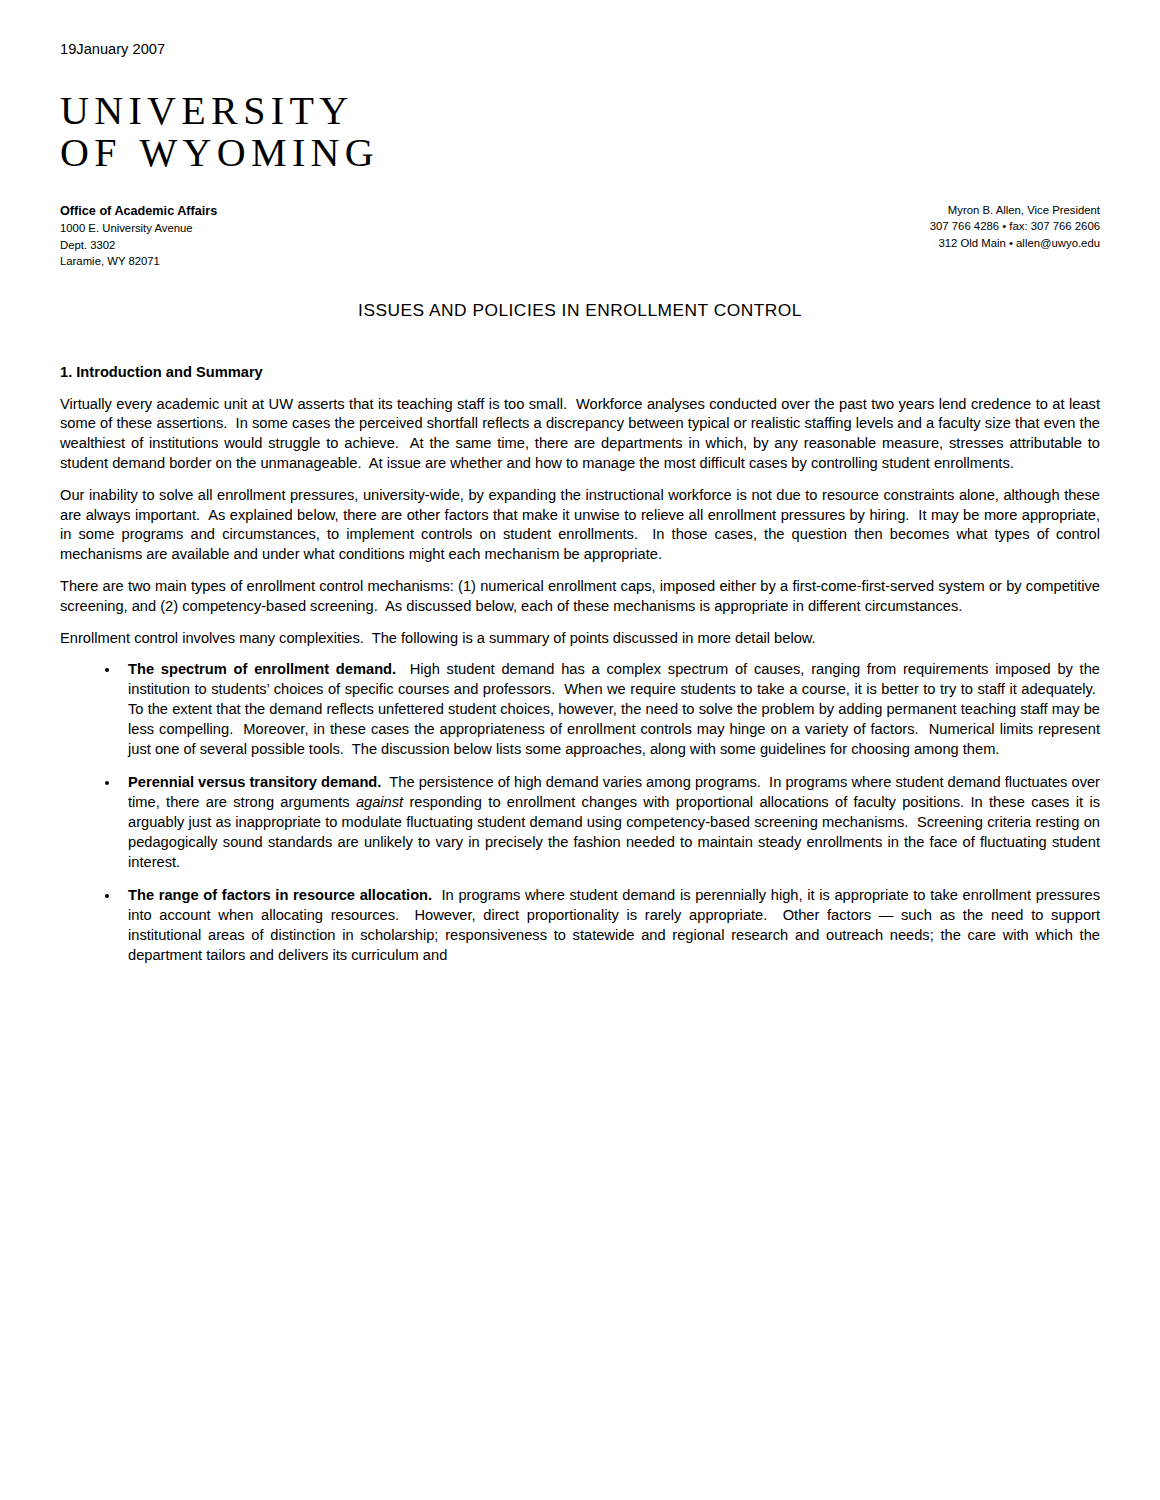19January 2007
U N I V E R S I T Y O F W Y O M I N G
| Office of Academic Affairs 1000 E. University Avenue Dept. 3302 Laramie, WY 82071 | Myron B. Allen, Vice President 307 766 4286 • fax: 307 766 2606 312 Old Main • allen@uwyo.edu |
ISSUES AND POLICIES IN ENROLLMENT CONTROL
1. Introduction and Summary
Virtually every academic unit at UW asserts that its teaching staff is too small. Workforce analyses conducted over the past two years lend credence to at least some of these assertions. In some cases the perceived shortfall reflects a discrepancy between typical or realistic staffing levels and a faculty size that even the wealthiest of institutions would struggle to achieve. At the same time, there are departments in which, by any reasonable measure, stresses attributable to student demand border on the unmanageable. At issue are whether and how to manage the most difficult cases by controlling student enrollments.
Our inability to solve all enrollment pressures, university-wide, by expanding the instructional workforce is not due to resource constraints alone, although these are always important. As explained below, there are other factors that make it unwise to relieve all enrollment pressures by hiring. It may be more appropriate, in some programs and circumstances, to implement controls on student enrollments. In those cases, the question then becomes what types of control mechanisms are available and under what conditions might each mechanism be appropriate.
There are two main types of enrollment control mechanisms: (1) numerical enrollment caps, imposed either by a first-come-first-served system or by competitive screening, and (2) competency-based screening. As discussed below, each of these mechanisms is appropriate in different circumstances.
Enrollment control involves many complexities. The following is a summary of points discussed in more detail below.
The spectrum of enrollment demand. High student demand has a complex spectrum of causes, ranging from requirements imposed by the institution to students’ choices of specific courses and professors. When we require students to take a course, it is better to try to staff it adequately. To the extent that the demand reflects unfettered student choices, however, the need to solve the problem by adding permanent teaching staff may be less compelling. Moreover, in these cases the appropriateness of enrollment controls may hinge on a variety of factors. Numerical limits represent just one of several possible tools. The discussion below lists some approaches, along with some guidelines for choosing among them.
Perennial versus transitory demand. The persistence of high demand varies among programs. In programs where student demand fluctuates over time, there are strong arguments against responding to enrollment changes with proportional allocations of faculty positions. In these cases it is arguably just as inappropriate to modulate fluctuating student demand using competency-based screening mechanisms. Screening criteria resting on pedagogically sound standards are unlikely to vary in precisely the fashion needed to maintain steady enrollments in the face of fluctuating student interest.
The range of factors in resource allocation. In programs where student demand is perennially high, it is appropriate to take enrollment pressures into account when allocating resources. However, direct proportionality is rarely appropriate. Other factors — such as the need to support institutional areas of distinction in scholarship; responsiveness to statewide and regional research and outreach needs; the care with which the department tailors and delivers its curriculum and